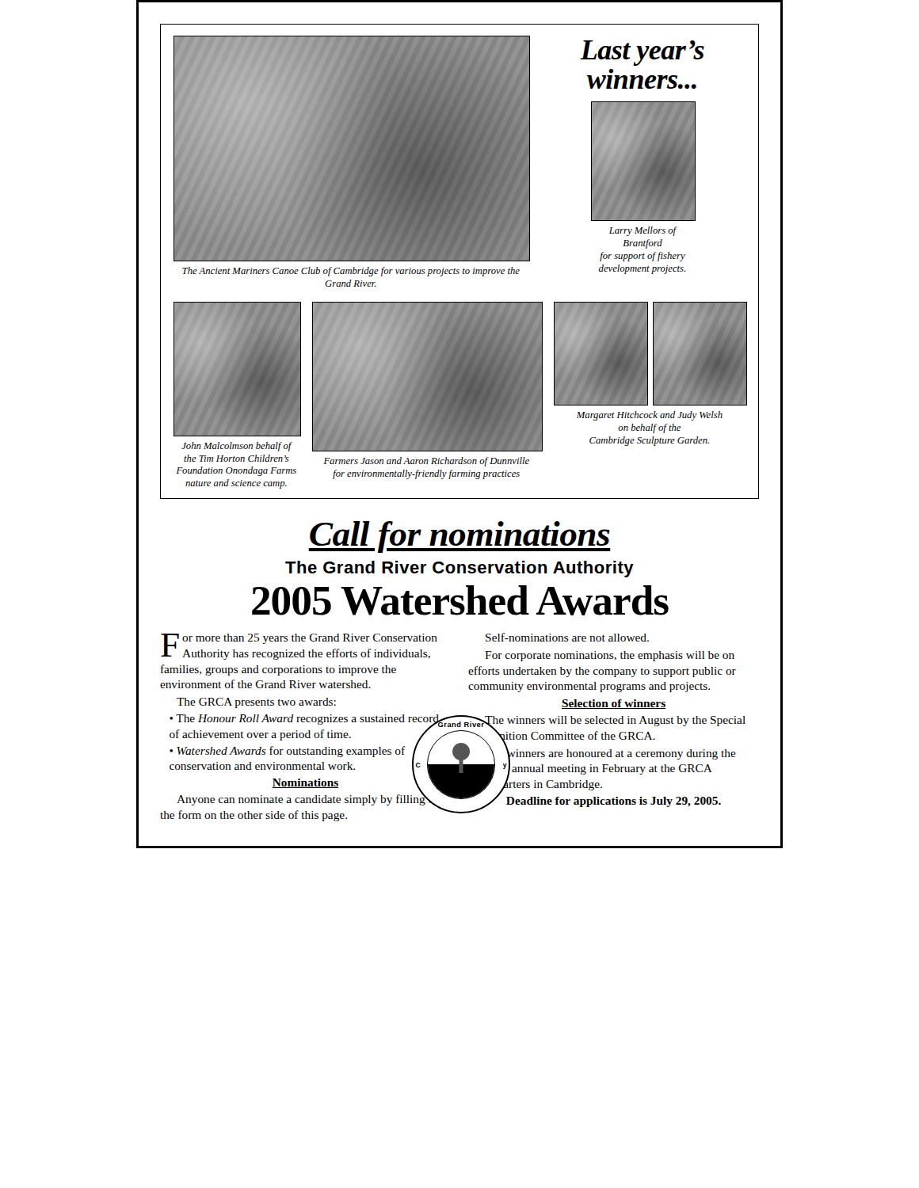The Ancient Mariners Canoe Club of Cambridge for various projects to improve the Grand River.
Last year’s
winners...
Larry Mellors of Brantford
for support of fishery
development projects.
John Malcolmson behalf of
the Tim Horton Children’s
Foundation Onondaga Farms
nature and science camp.
Farmers Jason and Aaron Richardson of Dunnville
for environmentally-friendly farming practices
Margaret Hitchcock and Judy Welsh
on behalf of the
Cambridge Sculpture Garden.
Call for nominations
The Grand River Conservation Authority
2005 Watershed Awards
For more than 25 years the Grand River Conservation Authority has recognized the efforts of individuals, families, groups and corporations to improve the environment of the Grand River watershed.
The GRCA presents two awards:
• The Honour Roll Award recognizes a sustained record of achievement over a period of time.
• Watershed Awards for outstanding examples of conservation and environmental work.
Nominations
Anyone can nominate a candidate simply by filling out the form on the other side of this page.
Self-nominations are not allowed.
For corporate nominations, the emphasis will be on efforts undertaken by the company to support public or community environmental programs and projects.
Selection of winners
The winners will be selected in August by the Special Recognition Committee of the GRCA.
The winners are honoured at a ceremony during the GRCA’s annual meeting in February at the GRCA headquarters in Cambridge.
Deadline for applications is July 29, 2005.
Grand River
C
y
Conservation Authority